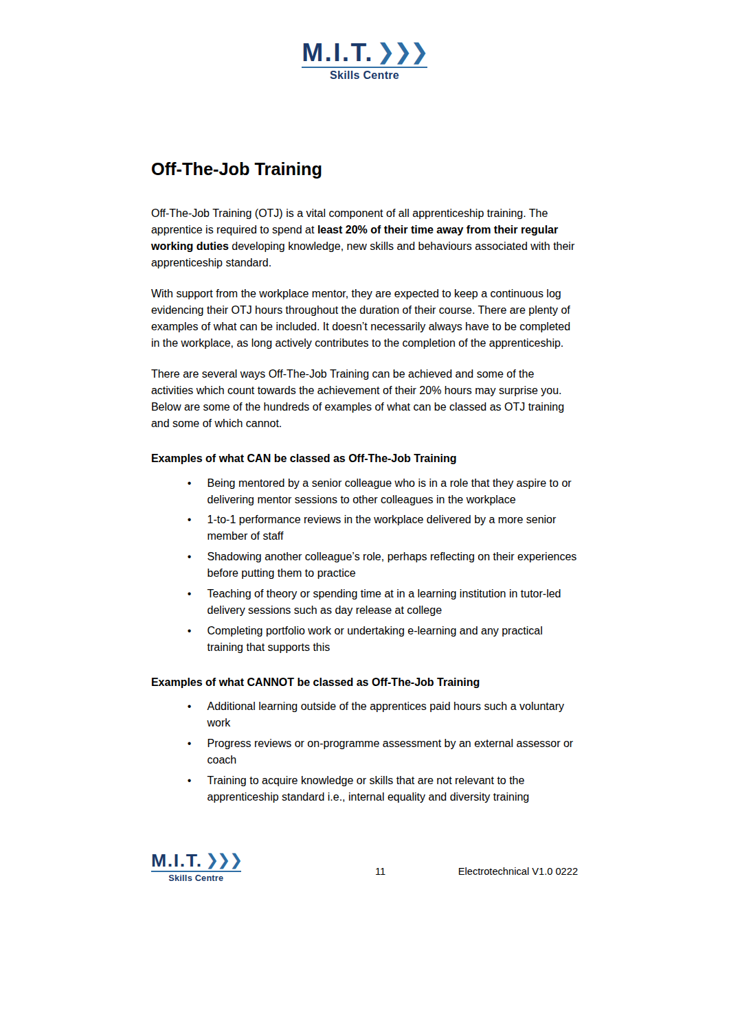M.I.T. ❯❯❯
Skills Centre
Off-The-Job Training
Off-The-Job Training (OTJ) is a vital component of all apprenticeship training. The apprentice is required to spend at least 20% of their time away from their regular working duties developing knowledge, new skills and behaviours associated with their apprenticeship standard.
With support from the workplace mentor, they are expected to keep a continuous log evidencing their OTJ hours throughout the duration of their course. There are plenty of examples of what can be included. It doesn’t necessarily always have to be completed in the workplace, as long actively contributes to the completion of the apprenticeship.
There are several ways Off-The-Job Training can be achieved and some of the activities which count towards the achievement of their 20% hours may surprise you. Below are some of the hundreds of examples of what can be classed as OTJ training and some of which cannot.
Examples of what CAN be classed as Off-The-Job Training
Being mentored by a senior colleague who is in a role that they aspire to or delivering mentor sessions to other colleagues in the workplace
1-to-1 performance reviews in the workplace delivered by a more senior member of staff
Shadowing another colleague’s role, perhaps reflecting on their experiences before putting them to practice
Teaching of theory or spending time at in a learning institution in tutor-led delivery sessions such as day release at college
Completing portfolio work or undertaking e-learning and any practical training that supports this
Examples of what CANNOT be classed as Off-The-Job Training
Additional learning outside of the apprentices paid hours such a voluntary work
Progress reviews or on-programme assessment by an external assessor or coach
Training to acquire knowledge or skills that are not relevant to the apprenticeship standard i.e., internal equality and diversity training
M.I.T. ❯❯❯
Skills Centre
11 Electrotechnical V1.0 0222